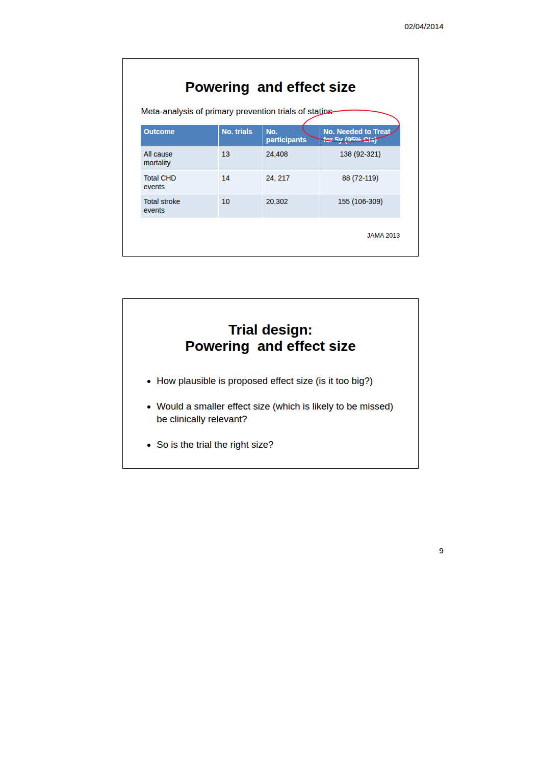02/04/2014
Powering and effect size
Meta-analysis of primary prevention trials of statins
| Outcome | No. trials | No. participants | No. Needed to Treat for 5y (95% CIs) |
| --- | --- | --- | --- |
| All cause mortality | 13 | 24,408 | 138 (92-321) |
| Total CHD events | 14 | 24, 217 | 88 (72-119) |
| Total stroke events | 10 | 20,302 | 155 (106-309) |
JAMA 2013
Trial design:
Powering and effect size
How plausible is proposed effect size (is it too big?)
Would a smaller effect size (which is likely to be missed) be clinically relevant?
So is the trial the right size?
9